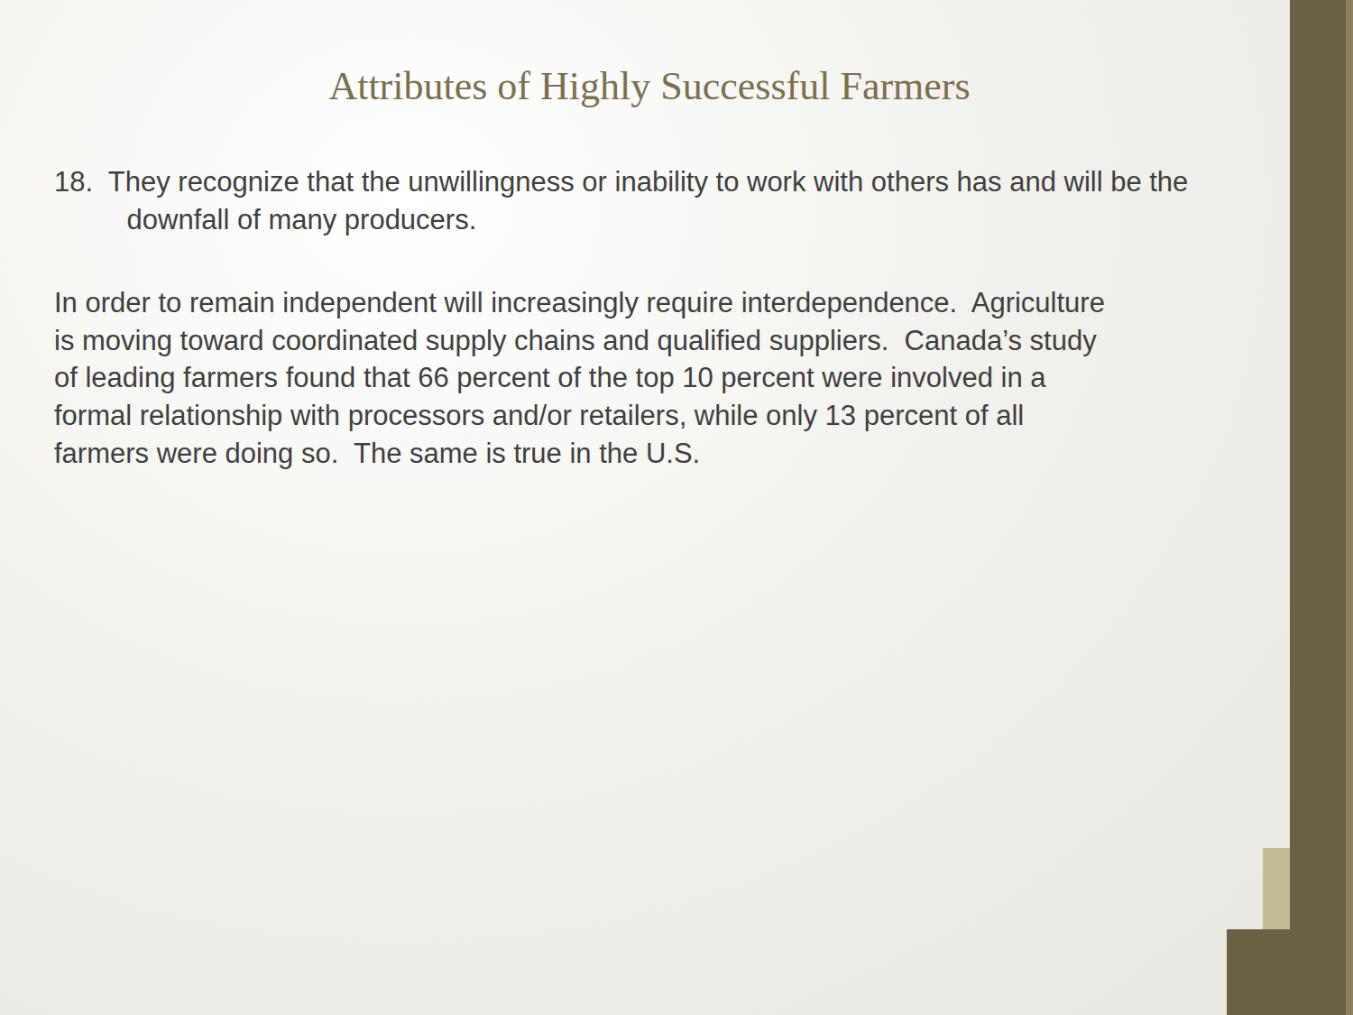Attributes of Highly Successful Farmers
18. They recognize that the unwillingness or inability to work with others has and will be the downfall of many producers.
In order to remain independent will increasingly require interdependence. Agriculture is moving toward coordinated supply chains and qualified suppliers. Canada’s study of leading farmers found that 66 percent of the top 10 percent were involved in a formal relationship with processors and/or retailers, while only 13 percent of all farmers were doing so. The same is true in the U.S.